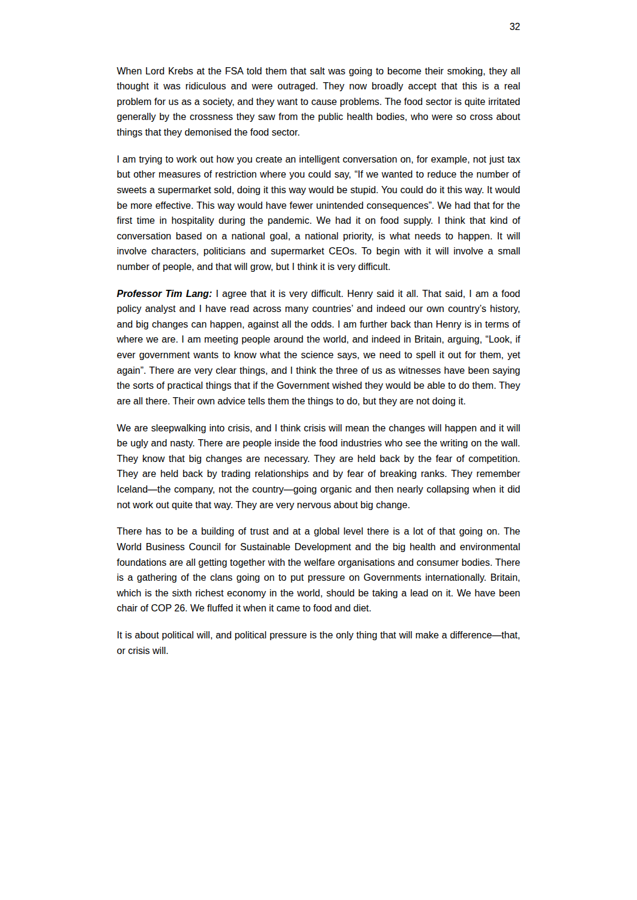32
When Lord Krebs at the FSA told them that salt was going to become their smoking, they all thought it was ridiculous and were outraged. They now broadly accept that this is a real problem for us as a society, and they want to cause problems. The food sector is quite irritated generally by the crossness they saw from the public health bodies, who were so cross about things that they demonised the food sector.
I am trying to work out how you create an intelligent conversation on, for example, not just tax but other measures of restriction where you could say, “If we wanted to reduce the number of sweets a supermarket sold, doing it this way would be stupid. You could do it this way. It would be more effective. This way would have fewer unintended consequences”. We had that for the first time in hospitality during the pandemic. We had it on food supply. I think that kind of conversation based on a national goal, a national priority, is what needs to happen. It will involve characters, politicians and supermarket CEOs. To begin with it will involve a small number of people, and that will grow, but I think it is very difficult.
Professor Tim Lang: I agree that it is very difficult. Henry said it all. That said, I am a food policy analyst and I have read across many countries’ and indeed our own country’s history, and big changes can happen, against all the odds. I am further back than Henry is in terms of where we are. I am meeting people around the world, and indeed in Britain, arguing, “Look, if ever government wants to know what the science says, we need to spell it out for them, yet again”. There are very clear things, and I think the three of us as witnesses have been saying the sorts of practical things that if the Government wished they would be able to do them. They are all there. Their own advice tells them the things to do, but they are not doing it.
We are sleepwalking into crisis, and I think crisis will mean the changes will happen and it will be ugly and nasty. There are people inside the food industries who see the writing on the wall. They know that big changes are necessary. They are held back by the fear of competition. They are held back by trading relationships and by fear of breaking ranks. They remember Iceland—the company, not the country—going organic and then nearly collapsing when it did not work out quite that way. They are very nervous about big change.
There has to be a building of trust and at a global level there is a lot of that going on. The World Business Council for Sustainable Development and the big health and environmental foundations are all getting together with the welfare organisations and consumer bodies. There is a gathering of the clans going on to put pressure on Governments internationally. Britain, which is the sixth richest economy in the world, should be taking a lead on it. We have been chair of COP 26. We fluffed it when it came to food and diet.
It is about political will, and political pressure is the only thing that will make a difference—that, or crisis will.